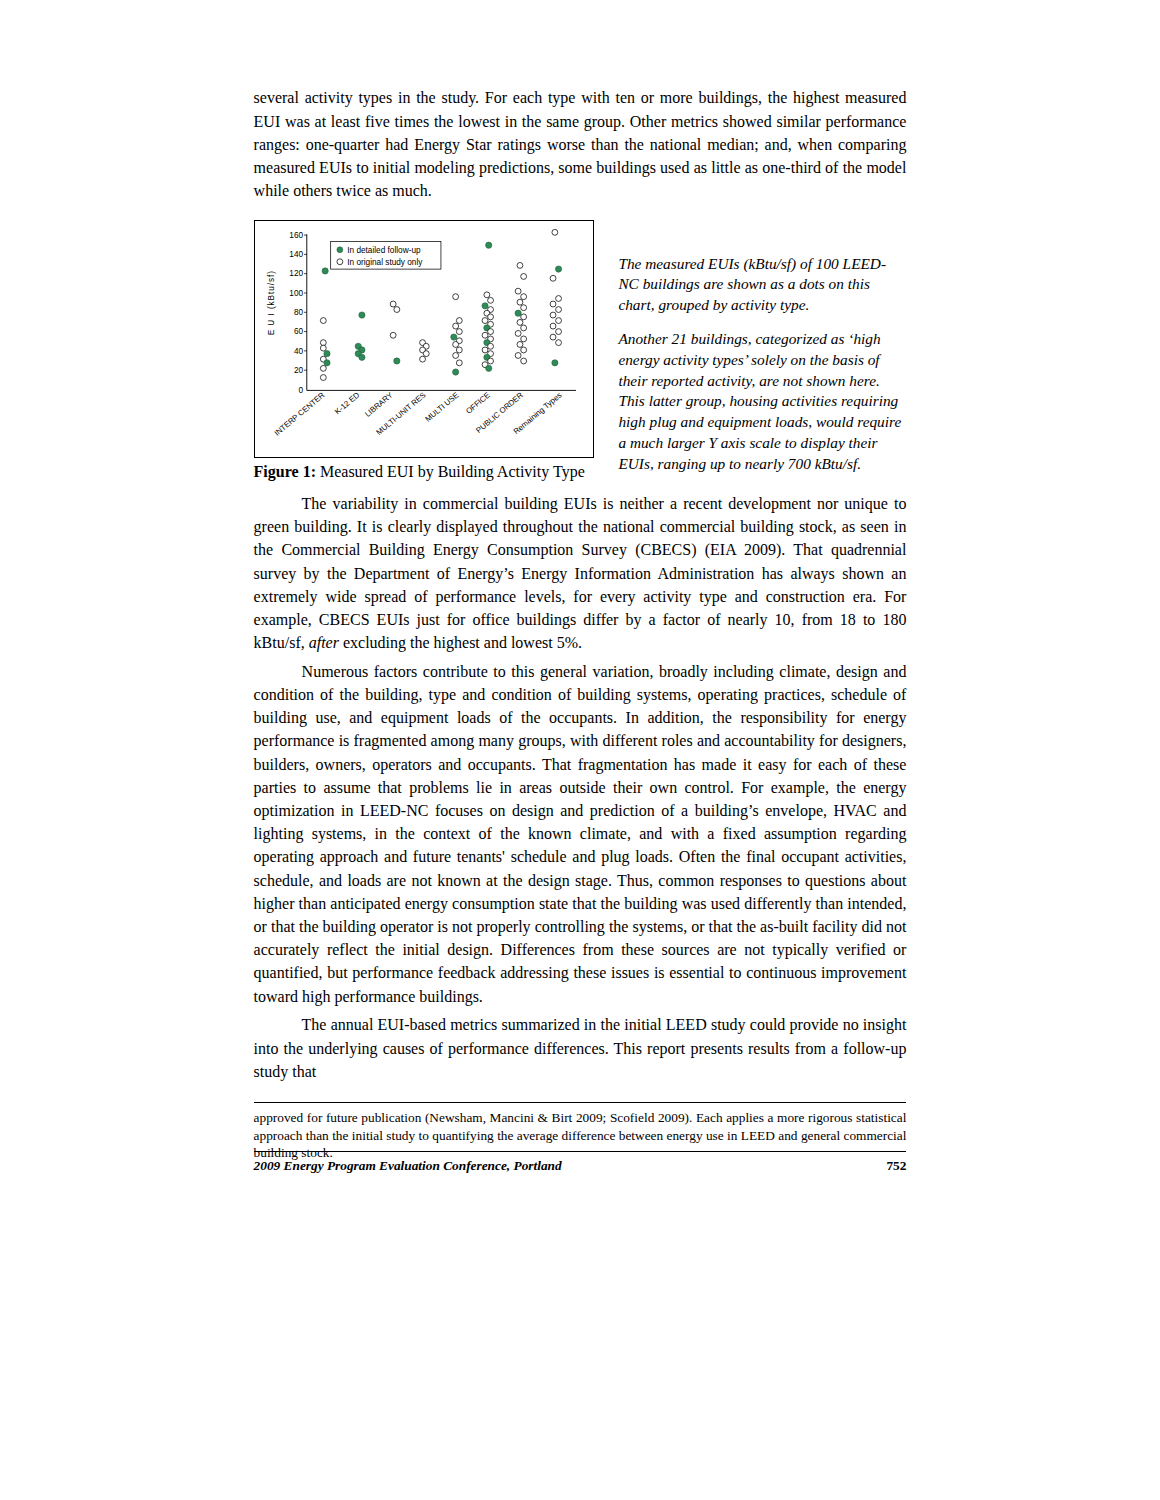several activity types in the study. For each type with ten or more buildings, the highest measured EUI was at least five times the lowest in the same group. Other metrics showed similar performance ranges: one-quarter had Energy Star ratings worse than the national median; and, when comparing measured EUIs to initial modeling predictions, some buildings used as little as one-third of the model while others twice as much.
160 140 120 100 80 60 40 20 0 E U I (kBtu/sf) In detailed follow-up In original study only INTERP CENTER K-12 ED LIBRARY MULTI-UNIT RES MULTI USE OFFICE PUBLIC ORDER Remaining Types
Figure 1: Measured EUI by Building Activity Type
The measured EUIs (kBtu/sf) of 100 LEED-NC buildings are shown as a dots on this chart, grouped by activity type.
Another 21 buildings, categorized as ‘high energy activity types’ solely on the basis of their reported activity, are not shown here. This latter group, housing activities requiring high plug and equipment loads, would require a much larger Y axis scale to display their EUIs, ranging up to nearly 700 kBtu/sf.
The variability in commercial building EUIs is neither a recent development nor unique to green building. It is clearly displayed throughout the national commercial building stock, as seen in the Commercial Building Energy Consumption Survey (CBECS) (EIA 2009). That quadrennial survey by the Department of Energy’s Energy Information Administration has always shown an extremely wide spread of performance levels, for every activity type and construction era. For example, CBECS EUIs just for office buildings differ by a factor of nearly 10, from 18 to 180 kBtu/sf, after excluding the highest and lowest 5%.
Numerous factors contribute to this general variation, broadly including climate, design and condition of the building, type and condition of building systems, operating practices, schedule of building use, and equipment loads of the occupants. In addition, the responsibility for energy performance is fragmented among many groups, with different roles and accountability for designers, builders, owners, operators and occupants. That fragmentation has made it easy for each of these parties to assume that problems lie in areas outside their own control. For example, the energy optimization in LEED-NC focuses on design and prediction of a building’s envelope, HVAC and lighting systems, in the context of the known climate, and with a fixed assumption regarding operating approach and future tenants' schedule and plug loads. Often the final occupant activities, schedule, and loads are not known at the design stage. Thus, common responses to questions about higher than anticipated energy consumption state that the building was used differently than intended, or that the building operator is not properly controlling the systems, or that the as-built facility did not accurately reflect the initial design. Differences from these sources are not typically verified or quantified, but performance feedback addressing these issues is essential to continuous improvement toward high performance buildings.
The annual EUI-based metrics summarized in the initial LEED study could provide no insight into the underlying causes of performance differences. This report presents results from a follow-up study that
approved for future publication (Newsham, Mancini & Birt 2009; Scofield 2009). Each applies a more rigorous statistical approach than the initial study to quantifying the average difference between energy use in LEED and general commercial building stock.
2009 Energy Program Evaluation Conference, Portland 752